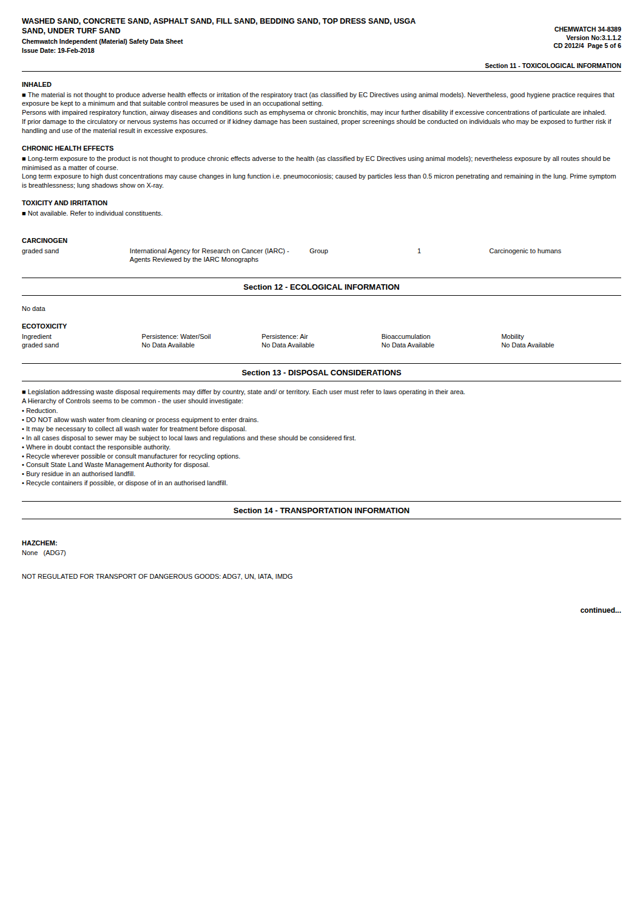WASHED SAND, CONCRETE SAND, ASPHALT SAND, FILL SAND, BEDDING SAND, TOP DRESS SAND, USGA SAND, UNDER TURF SAND
Chemwatch Independent (Material) Safety Data Sheet
Issue Date: 19-Feb-2018
CHEMWATCH 34-8389
Version No:3.1.1.2
CD 2012/4 Page 5 of 6
Section 11 - TOXICOLOGICAL INFORMATION
Inhaled
The material is not thought to produce adverse health effects or irritation of the respiratory tract (as classified by EC Directives using animal models). Nevertheless, good hygiene practice requires that exposure be kept to a minimum and that suitable control measures be used in an occupational setting.
Persons with impaired respiratory function, airway diseases and conditions such as emphysema or chronic bronchitis, may incur further disability if excessive concentrations of particulate are inhaled.
If prior damage to the circulatory or nervous systems has occurred or if kidney damage has been sustained, proper screenings should be conducted on individuals who may be exposed to further risk if handling and use of the material result in excessive exposures.
Chronic Health Effects
Long-term exposure to the product is not thought to produce chronic effects adverse to the health (as classified by EC Directives using animal models); nevertheless exposure by all routes should be minimised as a matter of course.
Long term exposure to high dust concentrations may cause changes in lung function i.e. pneumoconiosis; caused by particles less than 0.5 micron penetrating and remaining in the lung. Prime symptom is breathlessness; lung shadows show on X-ray.
Toxicity and Irritation
Not available. Refer to individual constituents.
Carcinogen
| graded sand | International Agency for Research on Cancer (IARC) - Agents Reviewed by the IARC Monographs | Group | 1 | Carcinogenic to humans |
Section 12 - ECOLOGICAL INFORMATION
No data
Ecotoxicity
| Ingredient | Persistence: Water/Soil | Persistence: Air | Bioaccumulation | Mobility |
| graded sand | No Data Available | No Data Available | No Data Available | No Data Available |
Section 13 - DISPOSAL CONSIDERATIONS
Legislation addressing waste disposal requirements may differ by country, state and/ or territory. Each user must refer to laws operating in their area.
A Hierarchy of Controls seems to be common - the user should investigate:
Reduction.
DO NOT allow wash water from cleaning or process equipment to enter drains.
It may be necessary to collect all wash water for treatment before disposal.
In all cases disposal to sewer may be subject to local laws and regulations and these should be considered first.
Where in doubt contact the responsible authority.
Recycle wherever possible or consult manufacturer for recycling options.
Consult State Land Waste Management Authority for disposal.
Bury residue in an authorised landfill.
Recycle containers if possible, or dispose of in an authorised landfill.
Section 14 - TRANSPORTATION INFORMATION
Hazchem:
None (ADG7)
NOT REGULATED FOR TRANSPORT OF DANGEROUS GOODS: ADG7, UN, IATA, IMDG
continued...